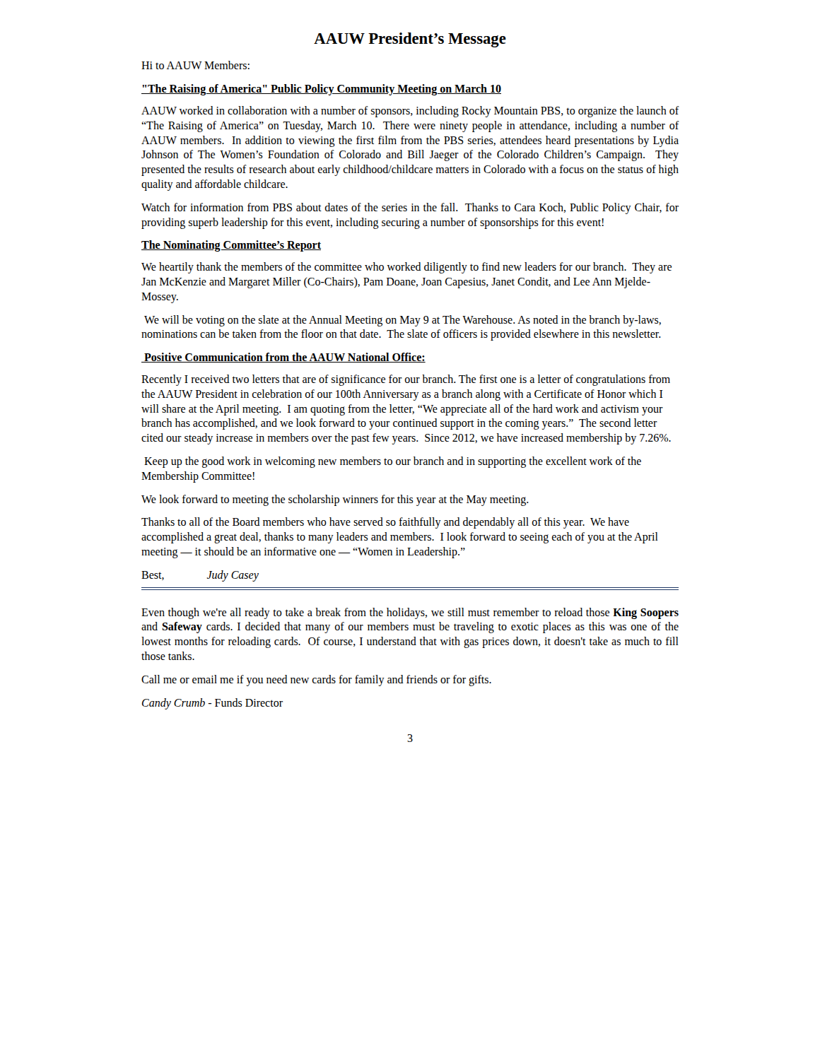AAUW President’s Message
Hi to AAUW Members:
"The Raising of America" Public Policy Community Meeting on March 10
AAUW worked in collaboration with a number of sponsors, including Rocky Mountain PBS, to organize the launch of “The Raising of America” on Tuesday, March 10. There were ninety people in attendance, including a number of AAUW members. In addition to viewing the first film from the PBS series, attendees heard presentations by Lydia Johnson of The Women’s Foundation of Colorado and Bill Jaeger of the Colorado Children’s Campaign. They presented the results of research about early childhood/childcare matters in Colorado with a focus on the status of high quality and affordable childcare.
Watch for information from PBS about dates of the series in the fall. Thanks to Cara Koch, Public Policy Chair, for providing superb leadership for this event, including securing a number of sponsorships for this event!
The Nominating Committee’s Report
We heartily thank the members of the committee who worked diligently to find new leaders for our branch. They are Jan McKenzie and Margaret Miller (Co-Chairs), Pam Doane, Joan Capesius, Janet Condit, and Lee Ann Mjelde-Mossey.
We will be voting on the slate at the Annual Meeting on May 9 at The Warehouse. As noted in the branch by-laws, nominations can be taken from the floor on that date. The slate of officers is provided elsewhere in this newsletter.
Positive Communication from the AAUW National Office:
Recently I received two letters that are of significance for our branch. The first one is a letter of congratulations from the AAUW President in celebration of our 100th Anniversary as a branch along with a Certificate of Honor which I will share at the April meeting. I am quoting from the letter, “We appreciate all of the hard work and activism your branch has accomplished, and we look forward to your continued support in the coming years.” The second letter cited our steady increase in members over the past few years. Since 2012, we have increased membership by 7.26%.
Keep up the good work in welcoming new members to our branch and in supporting the excellent work of the Membership Committee!
We look forward to meeting the scholarship winners for this year at the May meeting.
Thanks to all of the Board members who have served so faithfully and dependably all of this year. We have accomplished a great deal, thanks to many leaders and members. I look forward to seeing each of you at the April meeting — it should be an informative one — “Women in Leadership.”
Best,Judy Casey
Even though we're all ready to take a break from the holidays, we still must remember to reload those King Soopers and Safeway cards. I decided that many of our members must be traveling to exotic places as this was one of the lowest months for reloading cards. Of course, I understand that with gas prices down, it doesn't take as much to fill those tanks.
Call me or email me if you need new cards for family and friends or for gifts.
Candy Crumb - Funds Director
3